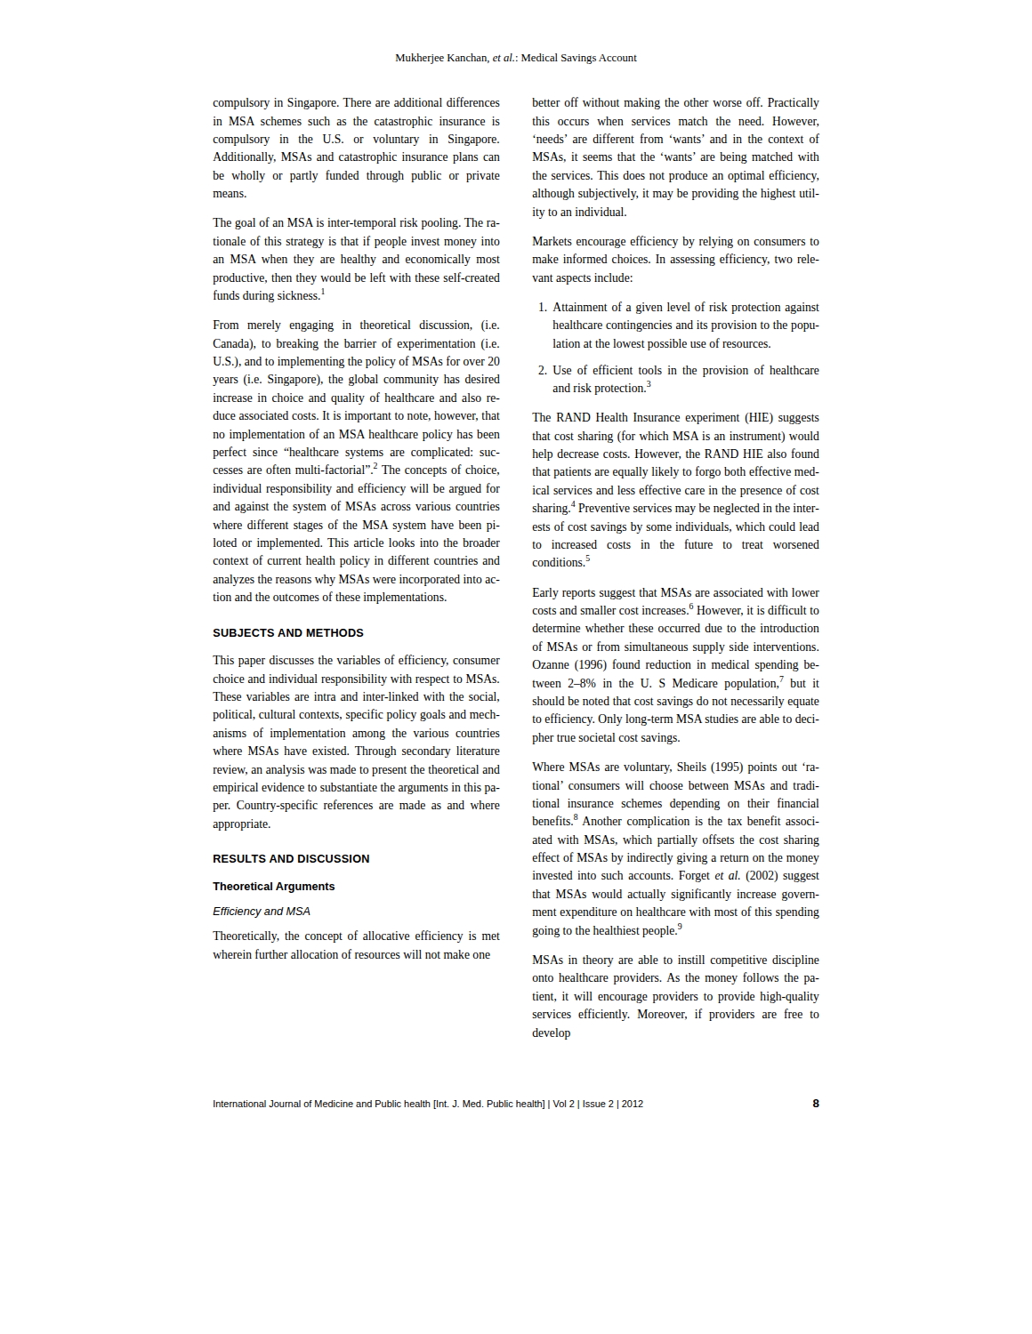Mukherjee Kanchan, et al.: Medical Savings Account
compulsory in Singapore. There are additional differences in MSA schemes such as the catastrophic insurance is compulsory in the U.S. or voluntary in Singapore. Additionally, MSAs and catastrophic insurance plans can be wholly or partly funded through public or private means.
The goal of an MSA is inter-temporal risk pooling. The rationale of this strategy is that if people invest money into an MSA when they are healthy and economically most productive, then they would be left with these self-created funds during sickness.1
From merely engaging in theoretical discussion, (i.e. Canada), to breaking the barrier of experimentation (i.e. U.S.), and to implementing the policy of MSAs for over 20 years (i.e. Singapore), the global community has desired increase in choice and quality of healthcare and also reduce associated costs. It is important to note, however, that no implementation of an MSA healthcare policy has been perfect since “healthcare systems are complicated: successes are often multi-factorial”.2 The concepts of choice, individual responsibility and efficiency will be argued for and against the system of MSAs across various countries where different stages of the MSA system have been piloted or implemented. This article looks into the broader context of current health policy in different countries and analyzes the reasons why MSAs were incorporated into action and the outcomes of these implementations.
Subjects and Methods
This paper discusses the variables of efficiency, consumer choice and individual responsibility with respect to MSAs. These variables are intra and inter-linked with the social, political, cultural contexts, specific policy goals and mechanisms of implementation among the various countries where MSAs have existed. Through secondary literature review, an analysis was made to present the theoretical and empirical evidence to substantiate the arguments in this paper. Country-specific references are made as and where appropriate.
Results and Discussion
Theoretical Arguments
Efficiency and MSA
Theoretically, the concept of allocative efficiency is met wherein further allocation of resources will not make one
better off without making the other worse off. Practically this occurs when services match the need. However, ‘needs’ are different from ‘wants’ and in the context of MSAs, it seems that the ‘wants’ are being matched with the services. This does not produce an optimal efficiency, although subjectively, it may be providing the highest utility to an individual.
Markets encourage efficiency by relying on consumers to make informed choices. In assessing efficiency, two relevant aspects include:
Attainment of a given level of risk protection against healthcare contingencies and its provision to the population at the lowest possible use of resources.
Use of efficient tools in the provision of healthcare and risk protection.3
The RAND Health Insurance experiment (HIE) suggests that cost sharing (for which MSA is an instrument) would help decrease costs. However, the RAND HIE also found that patients are equally likely to forgo both effective medical services and less effective care in the presence of cost sharing.4 Preventive services may be neglected in the interests of cost savings by some individuals, which could lead to increased costs in the future to treat worsened conditions.5
Early reports suggest that MSAs are associated with lower costs and smaller cost increases.6 However, it is difficult to determine whether these occurred due to the introduction of MSAs or from simultaneous supply side interventions. Ozanne (1996) found reduction in medical spending between 2–8% in the U. S Medicare population,7 but it should be noted that cost savings do not necessarily equate to efficiency. Only long-term MSA studies are able to decipher true societal cost savings.
Where MSAs are voluntary, Sheils (1995) points out ‘rational’ consumers will choose between MSAs and traditional insurance schemes depending on their financial benefits.8 Another complication is the tax benefit associated with MSAs, which partially offsets the cost sharing effect of MSAs by indirectly giving a return on the money invested into such accounts. Forget et al. (2002) suggest that MSAs would actually significantly increase government expenditure on healthcare with most of this spending going to the healthiest people.9
MSAs in theory are able to instill competitive discipline onto healthcare providers. As the money follows the patient, it will encourage providers to provide high-quality services efficiently. Moreover, if providers are free to develop
International Journal of Medicine and Public health [Int. J. Med. Public health] | Vol 2 | Issue 2 | 2012
8